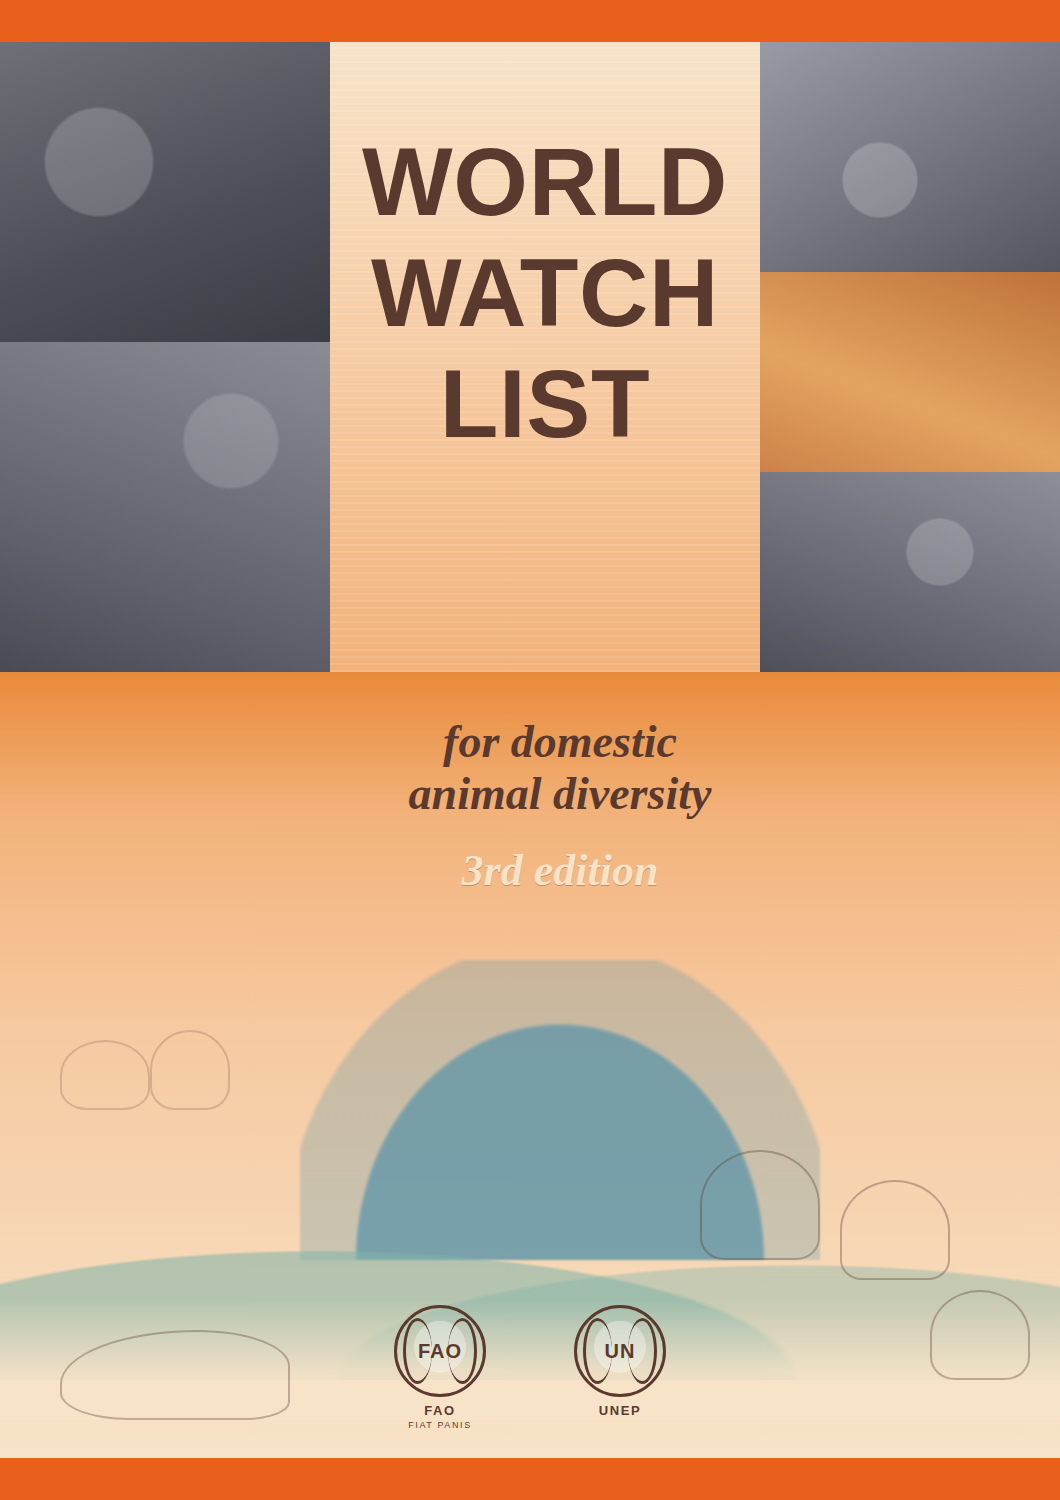WORLD WATCH LIST
for domestic animal diversity 3rd edition
FAO
FAO
FIAT PANIS
UN
UNEP
World Watch List for domestic animal diversity, 3rd edition. FAO. UNEP.